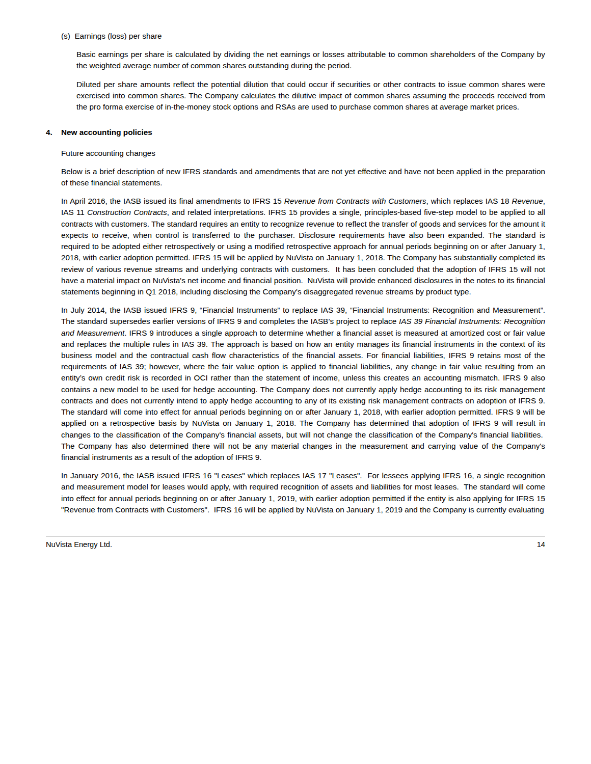(s) Earnings (loss) per share
Basic earnings per share is calculated by dividing the net earnings or losses attributable to common shareholders of the Company by the weighted average number of common shares outstanding during the period.
Diluted per share amounts reflect the potential dilution that could occur if securities or other contracts to issue common shares were exercised into common shares. The Company calculates the dilutive impact of common shares assuming the proceeds received from the pro forma exercise of in-the-money stock options and RSAs are used to purchase common shares at average market prices.
4. New accounting policies
Future accounting changes
Below is a brief description of new IFRS standards and amendments that are not yet effective and have not been applied in the preparation of these financial statements.
In April 2016, the IASB issued its final amendments to IFRS 15 Revenue from Contracts with Customers, which replaces IAS 18 Revenue, IAS 11 Construction Contracts, and related interpretations. IFRS 15 provides a single, principles-based five-step model to be applied to all contracts with customers. The standard requires an entity to recognize revenue to reflect the transfer of goods and services for the amount it expects to receive, when control is transferred to the purchaser. Disclosure requirements have also been expanded. The standard is required to be adopted either retrospectively or using a modified retrospective approach for annual periods beginning on or after January 1, 2018, with earlier adoption permitted. IFRS 15 will be applied by NuVista on January 1, 2018. The Company has substantially completed its review of various revenue streams and underlying contracts with customers. It has been concluded that the adoption of IFRS 15 will not have a material impact on NuVista's net income and financial position. NuVista will provide enhanced disclosures in the notes to its financial statements beginning in Q1 2018, including disclosing the Company's disaggregated revenue streams by product type.
In July 2014, the IASB issued IFRS 9, “Financial Instruments” to replace IAS 39, “Financial Instruments: Recognition and Measurement”. The standard supersedes earlier versions of IFRS 9 and completes the IASB’s project to replace IAS 39 Financial Instruments: Recognition and Measurement. IFRS 9 introduces a single approach to determine whether a financial asset is measured at amortized cost or fair value and replaces the multiple rules in IAS 39. The approach is based on how an entity manages its financial instruments in the context of its business model and the contractual cash flow characteristics of the financial assets. For financial liabilities, IFRS 9 retains most of the requirements of IAS 39; however, where the fair value option is applied to financial liabilities, any change in fair value resulting from an entity’s own credit risk is recorded in OCI rather than the statement of income, unless this creates an accounting mismatch. IFRS 9 also contains a new model to be used for hedge accounting. The Company does not currently apply hedge accounting to its risk management contracts and does not currently intend to apply hedge accounting to any of its existing risk management contracts on adoption of IFRS 9. The standard will come into effect for annual periods beginning on or after January 1, 2018, with earlier adoption permitted. IFRS 9 will be applied on a retrospective basis by NuVista on January 1, 2018. The Company has determined that adoption of IFRS 9 will result in changes to the classification of the Company's financial assets, but will not change the classification of the Company's financial liabilities. The Company has also determined there will not be any material changes in the measurement and carrying value of the Company's financial instruments as a result of the adoption of IFRS 9.
In January 2016, the IASB issued IFRS 16 "Leases" which replaces IAS 17 "Leases". For lessees applying IFRS 16, a single recognition and measurement model for leases would apply, with required recognition of assets and liabilities for most leases. The standard will come into effect for annual periods beginning on or after January 1, 2019, with earlier adoption permitted if the entity is also applying for IFRS 15 "Revenue from Contracts with Customers". IFRS 16 will be applied by NuVista on January 1, 2019 and the Company is currently evaluating
NuVista Energy Ltd. 14